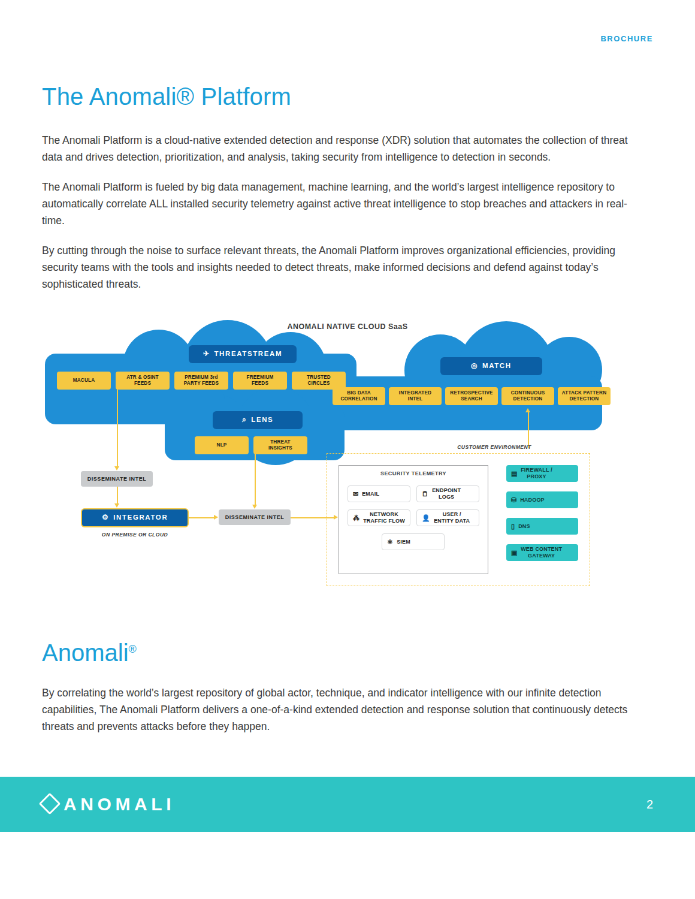BROCHURE
The Anomali® Platform
The Anomali Platform is a cloud-native extended detection and response (XDR) solution that automates the collection of threat data and drives detection, prioritization, and analysis, taking security from intelligence to detection in seconds.
The Anomali Platform is fueled by big data management, machine learning, and the world’s largest intelligence repository to automatically correlate ALL installed security telemetry against active threat intelligence to stop breaches and attackers in real-time.
By cutting through the noise to surface relevant threats, the Anomali Platform improves organizational efficiencies, providing security teams with the tools and insights needed to detect threats, make informed decisions and defend against today’s sophisticated threats.
ANOMALI NATIVE CLOUD SaaS
✈ THREATSTREAM
MACULA
ATR & OSINT
FEEDS
PREMIUM 3rd
PARTY FEEDS
FREEMIUM
FEEDS
TRUSTED
CIRCLES
◎ MATCH
BIG DATA
CORRELATION
INTEGRATED
INTEL
RETROSPECTIVE
SEARCH
CONTINUOUS
DETECTION
ATTACK PATTERN
DETECTION
⌕ LENS
NLP
THREAT
INSIGHTS
DISSEMINATE INTEL
⚙ INTEGRATOR
ON PREMISE OR CLOUD
DISSEMINATE INTEL
CUSTOMER ENVIRONMENT
SECURITY TELEMETRY
✉EMAIL
🗒ENDPOINT
LOGS
⁂NETWORK
TRAFFIC FLOW
👤USER /
ENTITY DATA
⚛SIEM
▤FIREWALL /
PROXY
⛁HADOOP
▯DNS
▣WEB CONTENT
GATEWAY
Anomali®
By correlating the world’s largest repository of global actor, technique, and indicator intelligence with our infinite detection capabilities, The Anomali Platform delivers a one-of-a-kind extended detection and response solution that continuously detects threats and prevents attacks before they happen.
ANOMALI
2